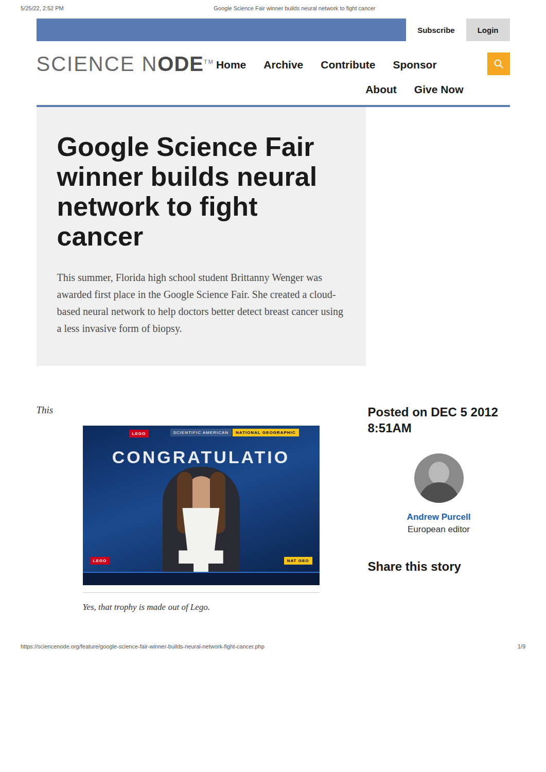5/25/22, 2:52 PM Google Science Fair winner builds neural network to fight cancer
Subscribe Login
SCIENCE NODETM
Home
Archive
Contribute
Sponsor
About
Give Now
Google Science Fair winner builds neural network to fight cancer
This summer, Florida high school student Brittanny Wenger was awarded first place in the Google Science Fair. She created a cloud-based neural network to help doctors better detect breast cancer using a less invasive form of biopsy.
This
LEGO SCIENTIFIC AMERICAN NATIONAL GEOGRAPHIC
CONGRATULATIO
LEGO NAT GEO
Yes, that trophy is made out of Lego.
Posted on DEC 5 2012 8:51AM
Andrew Purcell European editor
Share this story
https://sciencenode.org/feature/google-science-fair-winner-builds-neural-network-fight-cancer.php 1/9